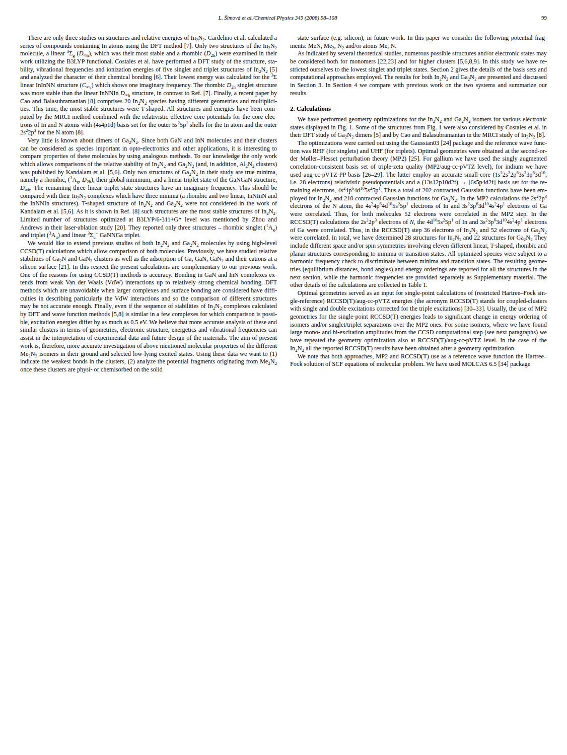L. Šimová et al./Chemical Physics 349 (2008) 98–108
99
There are only three studies on structures and relative energies of In2N2. Cardelino et al. calculated a series of compounds containing In atoms using the DFT method [7]. Only two structures of the In2N2 molecule, a linear 3Σg (D∞h), which was their most stable and a rhombic (D2h) were examined in their work utilizing the B3LYP functional. Costales et al. have performed a DFT study of the structure, stability, vibrational frequencies and ionization energies of five singlet and triplet structures of In2N2 [5] and analyzed the character of their chemical bonding [6]. Their lowest energy was calculated for the 3Σ linear InInNN structure (C∞v) which shows one imaginary frequency. The rhombic D2h singlet structure was more stable than the linear InNNIn D∞h structure, in contrast to Ref. [7]. Finally, a recent paper by Cao and Balasubramanian [8] comprises 20 In2N2 species having different geometries and multiplicities. This time, the most stable structures were T-shaped. All structures and energies have been computed by the MRCI method combined with the relativistic effective core potentials for the core electrons of In and N atoms with (4s4p1d) basis set for the outer 5s25p1 shells for the In atom and the outer 2s22p3 for the N atom [8].
Very little is known about dimers of Ga2N2. Since both GaN and InN molecules and their clusters can be considered as species important in opto-electronics and other applications, it is interesting to compare properties of these molecules by using analogous methods. To our knowledge the only work which allows comparisons of the relative stability of In2N2 and Ga2N2 (and, in addition, Al2N2 clusters) was published by Kandalam et al. [5,6]. Only two structures of Ga2N2 in their study are true minima, namely a rhombic, (1Ag, D2h), their global minimum, and a linear triplet state of the GaNGaN structure, D∞h. The remaining three linear triplet state structures have an imaginary frequency. This should be compared with their In2N2 complexes which have three minima (a rhombic and two linear, InNInN and the InNNIn structures). T-shaped structure of In2N2 and Ga2N2 were not considered in the work of Kandalam et al. [5,6]. As it is shown in Ref. [8] such structures are the most stable structures of In2N2. Limited number of structures optimized at B3LYP/6-311+G* level was mentioned by Zhou and Andrews in their laser-ablation study [20]. They reported only three structures – rhombic singlet (1Ag) and triplet (3Au) and linear 3Σu− GaNNGa triplet.
We would like to extend previous studies of both In2N2 and Ga2N2 molecules by using high-level CCSD(T) calculations which allow comparison of both molecules. Previously, we have studied relative stabilities of Ga2N and GaN2 clusters as well as the adsorption of Ga, GaN, GaN2 and their cations at a silicon surface [21]. In this respect the present calculations are complementary to our previous work. One of the reasons for using CCSD(T) methods is accuracy. Bonding in GaN and InN complexes extends from weak Van der Waals (VdW) interactions up to relatively strong chemical bonding. DFT methods which are unavoidable when larger complexes and surface bonding are considered have difficulties in describing particularly the VdW interactions and so the comparison of different structures may be not accurate enough. Finally, even if the sequence of stabilities of In2N2 complexes calculated by DFT and wave function methods [5,8] is similar in a few complexes for which comparison is possible, excitation energies differ by as much as 0.5 eV. We believe that more accurate analysis of these and similar clusters in terms of geometries, electronic structure, energetics and vibrational frequencies can assist in the interpretation of experimental data and future design of the materials. The aim of present work is, therefore, more accurate investigation of above mentioned molecular properties of the different Me2N2 isomers in their ground and selected low-lying excited states. Using these data we want to (1) indicate the weakest bonds in the clusters, (2) analyze the potential fragments originating from Me2N2 once these clusters are physi- or chemisorbed on the solid
state surface (e.g. silicon), in future work. In this paper we consider the following potential fragments: MeN, Me2, N2 and/or atoms Me, N.
As indicated by several theoretical studies, numerous possible structures and/or electronic states may be considered both for monomers [22,23] and for higher clusters [5,6,8,9]. In this study we have restricted ourselves to the lowest singlet and triplet states. Section 2 gives the details of the basis sets and computational approaches employed. The results for both In2N2 and Ga2N2 are presented and discussed in Section 3. In Section 4 we compare with previous work on the two systems and summarize our results.
2. Calculations
We have performed geometry optimizations for the In2N2 and Ga2N2 isomers for various electronic states displayed in Fig. 1. Some of the structures from Fig. 1 were also considered by Costales et al. in their DFT study of Ga2N2 dimers [5] and by Cao and Balasubramanian in the MRCI study of In2N2 [8].
The optimizations were carried out using the Gaussian03 [24] package and the reference wave function was RHF (for singlets) and UHF (for triplets). Optimal geometries were obtained at the second-order Møller–Plesset perturbation theory (MP2) [25]. For gallium we have used the singly augmented correlation-consistent basis set of triple-zeta quality (MP2/aug-cc-pVTZ level), for indium we have used aug-cc-pVTZ-PP basis [26–29]. The latter employ an accurate small-core (1s22s22p63s23p63d10, i.e. 28 electrons) relativistic pseudopotentials and a (13s12p10d2f) → [6s5p4d2f] basis set for the remaining electrons, 4s24p64d105s25p1. Thus a total of 202 contracted Gaussian functions have been employed for In2N2 and 210 contracted Gaussian functions for Ga2N2. In the MP2 calculations the 2s22p3 electrons of the N atom, the 4s24p64d105s25p1 electrons of In and 3s23p63d104s24p1 electrons of Ga were correlated. Thus, for both molecules 52 electrons were correlated in the MP2 step. In the RCCSD(T) calculations the 2s22p3 electrons of N, the 4d105s25p1 of In and 3s23p63d104s24p1 electrons of Ga were correlated. Thus, in the RCCSD(T) step 36 electrons of In2N2 and 52 electrons of Ga2N2 were correlated. In total, we have determined 28 structures for In2N2 and 22 structures for Ga2N2 They include different space and/or spin symmetries involving eleven different linear, T-shaped, rhombic and planar structures corresponding to minima or transition states. All optimized species were subject to a harmonic frequency check to discriminate between minima and transition states. The resulting geometries (equilibrium distances, bond angles) and energy orderings are reported for all the structures in the next section, while the harmonic frequencies are provided separately as Supplementary material. The other details of the calculations are collected in Table 1.
Optimal geometries served as an input for single-point calculations of (restricted Hartree–Fock single-reference) RCCSD(T)/aug-cc-pVTZ energies (the acronym RCCSD(T) stands for coupled-clusters with single and double excitations corrected for the triple excitations) [30–33]. Usually, the use of MP2 geometries for the single-point RCCSD(T) energies leads to significant change in energy ordering of isomers and/or singlet/triplet separations over the MP2 ones. For some isomers, where we have found large mono- and bi-excitation amplitudes from the CCSD computational step (see next paragraphs) we have repeated the geometry optimization also at RCCSD(T)/aug-cc-pVTZ level. In the case of the In2N2 all the reported RCCSD(T) results have been obtained after a geometry optimization.
We note that both approaches, MP2 and RCCSD(T) use as a reference wave function the Hartree–Fock solution of SCF equations of molecular problem. We have used MOLCAS 6.5 [34] package